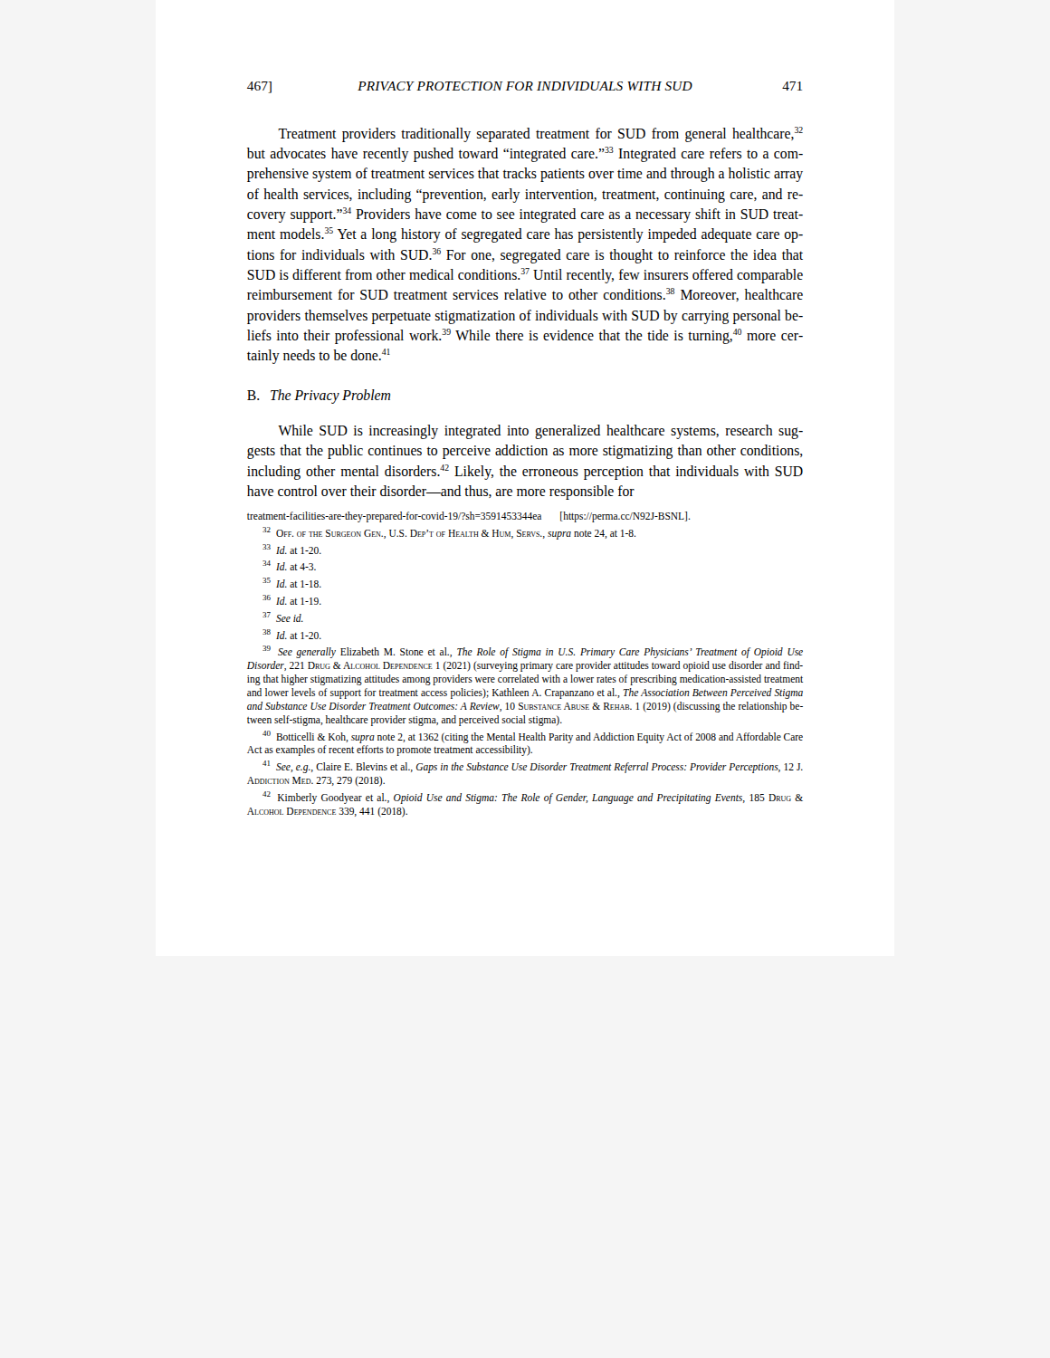467] PRIVACY PROTECTION FOR INDIVIDUALS WITH SUD 471
Treatment providers traditionally separated treatment for SUD from general healthcare,32 but advocates have recently pushed toward “integrated care.”33 Integrated care refers to a comprehensive system of treatment services that tracks patients over time and through a holistic array of health services, including “prevention, early intervention, treatment, continuing care, and recovery support.”34 Providers have come to see integrated care as a necessary shift in SUD treatment models.35 Yet a long history of segregated care has persistently impeded adequate care options for individuals with SUD.36 For one, segregated care is thought to reinforce the idea that SUD is different from other medical conditions.37 Until recently, few insurers offered comparable reimbursement for SUD treatment services relative to other conditions.38 Moreover, healthcare providers themselves perpetuate stigmatization of individuals with SUD by carrying personal beliefs into their professional work.39 While there is evidence that the tide is turning,40 more certainly needs to be done.41
B. The Privacy Problem
While SUD is increasingly integrated into generalized healthcare systems, research suggests that the public continues to perceive addiction as more stigmatizing than other conditions, including other mental disorders.42 Likely, the erroneous perception that individuals with SUD have control over their disorder—and thus, are more responsible for
treatment-facilities-are-they-prepared-for-covid-19/?sh=3591453344ea [https://perma.cc/N92J-BSNL].
32 Off. of the Surgeon Gen., U.S. Dep’t of Health & Hum, Servs., supra note 24, at 1-8.
33 Id. at 1-20.
34 Id. at 4-3.
35 Id. at 1-18.
36 Id. at 1-19.
37 See id.
38 Id. at 1-20.
39 See generally Elizabeth M. Stone et al., The Role of Stigma in U.S. Primary Care Physicians’ Treatment of Opioid Use Disorder, 221 Drug & Alcohol Dependence 1 (2021) (surveying primary care provider attitudes toward opioid use disorder and finding that higher stigmatizing attitudes among providers were correlated with a lower rates of prescribing medication-assisted treatment and lower levels of support for treatment access policies); Kathleen A. Crapanzano et al., The Association Between Perceived Stigma and Substance Use Disorder Treatment Outcomes: A Review, 10 Substance Abuse & Rehab. 1 (2019) (discussing the relationship between self-stigma, healthcare provider stigma, and perceived social stigma).
40 Botticelli & Koh, supra note 2, at 1362 (citing the Mental Health Parity and Addiction Equity Act of 2008 and Affordable Care Act as examples of recent efforts to promote treatment accessibility).
41 See, e.g., Claire E. Blevins et al., Gaps in the Substance Use Disorder Treatment Referral Process: Provider Perceptions, 12 J. Addiction Med. 273, 279 (2018).
42 Kimberly Goodyear et al., Opioid Use and Stigma: The Role of Gender, Language and Precipitating Events, 185 Drug & Alcohol Dependence 339, 441 (2018).